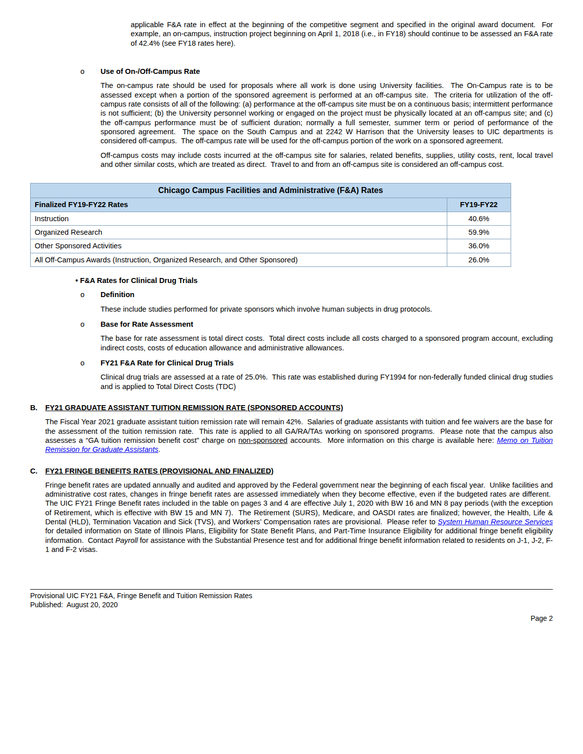applicable F&A rate in effect at the beginning of the competitive segment and specified in the original award document. For example, an on-campus, instruction project beginning on April 1, 2018 (i.e., in FY18) should continue to be assessed an F&A rate of 42.4% (see FY18 rates here).
o
Use of On-/Off-Campus Rate
The on-campus rate should be used for proposals where all work is done using University facilities. The On-Campus rate is to be assessed except when a portion of the sponsored agreement is performed at an off-campus site. The criteria for utilization of the off-campus rate consists of all of the following: (a) performance at the off-campus site must be on a continuous basis; intermittent performance is not sufficient; (b) the University personnel working or engaged on the project must be physically located at an off-campus site; and (c) the off-campus performance must be of sufficient duration; normally a full semester, summer term or period of performance of the sponsored agreement. The space on the South Campus and at 2242 W Harrison that the University leases to UIC departments is considered off-campus. The off-campus rate will be used for the off-campus portion of the work on a sponsored agreement.
Off-campus costs may include costs incurred at the off-campus site for salaries, related benefits, supplies, utility costs, rent, local travel and other similar costs, which are treated as direct. Travel to and from an off-campus site is considered an off-campus cost.
| Chicago Campus Facilities and Administrative (F&A) Rates |
| --- |
| Finalized FY19-FY22 Rates | FY19-FY22 |
| Instruction | 40.6% |
| Organized Research | 59.9% |
| Other Sponsored Activities | 36.0% |
| All Off-Campus Awards (Instruction, Organized Research, and Other Sponsored) | 26.0% |
• F&A Rates for Clinical Drug Trials
o
Definition
These include studies performed for private sponsors which involve human subjects in drug protocols.
o
Base for Rate Assessment
The base for rate assessment is total direct costs. Total direct costs include all costs charged to a sponsored program account, excluding indirect costs, costs of education allowance and administrative allowances.
o
FY21 F&A Rate for Clinical Drug Trials
Clinical drug trials are assessed at a rate of 25.0%. This rate was established during FY1994 for non-federally funded clinical drug studies and is applied to Total Direct Costs (TDC)
B.
FY21 GRADUATE ASSISTANT TUITION REMISSION RATE (SPONSORED ACCOUNTS)
The Fiscal Year 2021 graduate assistant tuition remission rate will remain 42%. Salaries of graduate assistants with tuition and fee waivers are the base for the assessment of the tuition remission rate. This rate is applied to all GA/RA/TAs working on sponsored programs. Please note that the campus also assesses a “GA tuition remission benefit cost” charge on non-sponsored accounts. More information on this charge is available here: Memo on Tuition Remission for Graduate Assistants.
C.
FY21 FRINGE BENEFITS RATES (PROVISIONAL AND FINALIZED)
Fringe benefit rates are updated annually and audited and approved by the Federal government near the beginning of each fiscal year. Unlike facilities and administrative cost rates, changes in fringe benefit rates are assessed immediately when they become effective, even if the budgeted rates are different. The UIC FY21 Fringe Benefit rates included in the table on pages 3 and 4 are effective July 1, 2020 with BW 16 and MN 8 pay periods (with the exception of Retirement, which is effective with BW 15 and MN 7). The Retirement (SURS), Medicare, and OASDI rates are finalized; however, the Health, Life & Dental (HLD), Termination Vacation and Sick (TVS), and Workers’ Compensation rates are provisional. Please refer to System Human Resource Services for detailed information on State of Illinois Plans, Eligibility for State Benefit Plans, and Part-Time Insurance Eligibility for additional fringe benefit eligibility information. Contact Payroll for assistance with the Substantial Presence test and for additional fringe benefit information related to residents on J-1, J-2, F-1 and F-2 visas.
Provisional UIC FY21 F&A, Fringe Benefit and Tuition Remission Rates
Published: August 20, 2020
Page 2